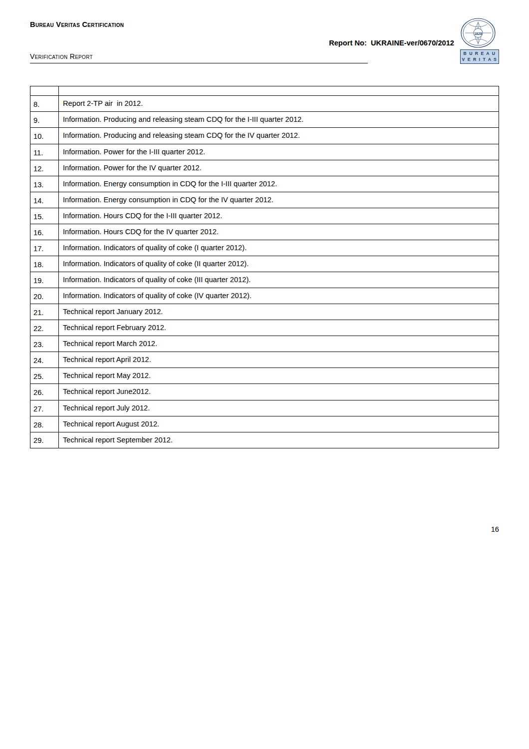Bureau Veritas Certification
1828
B U R E A U
V E R I T A S
Report No: UKRAINE-ver/0670/2012
Verification Report
| 8. | Report 2-TP air in 2012. |
| 9. | Information. Producing and releasing steam CDQ for the I-III quarter 2012. |
| 10. | Information. Producing and releasing steam CDQ for the IV quarter 2012. |
| 11. | Information. Power for the I-III quarter 2012. |
| 12. | Information. Power for the IV quarter 2012. |
| 13. | Information. Energy consumption in CDQ for the I-III quarter 2012. |
| 14. | Information. Energy consumption in CDQ for the IV quarter 2012. |
| 15. | Information. Hours CDQ for the I-III quarter 2012. |
| 16. | Information. Hours CDQ for the IV quarter 2012. |
| 17. | Information. Indicators of quality of coke (I quarter 2012). |
| 18. | Information. Indicators of quality of coke (II quarter 2012). |
| 19. | Information. Indicators of quality of coke (III quarter 2012). |
| 20. | Information. Indicators of quality of coke (IV quarter 2012). |
| 21. | Technical report January 2012. |
| 22. | Technical report February 2012. |
| 23. | Technical report March 2012. |
| 24. | Technical report April 2012. |
| 25. | Technical report May 2012. |
| 26. | Technical report June2012. |
| 27. | Technical report July 2012. |
| 28. | Technical report August 2012. |
| 29. | Technical report September 2012. |
16